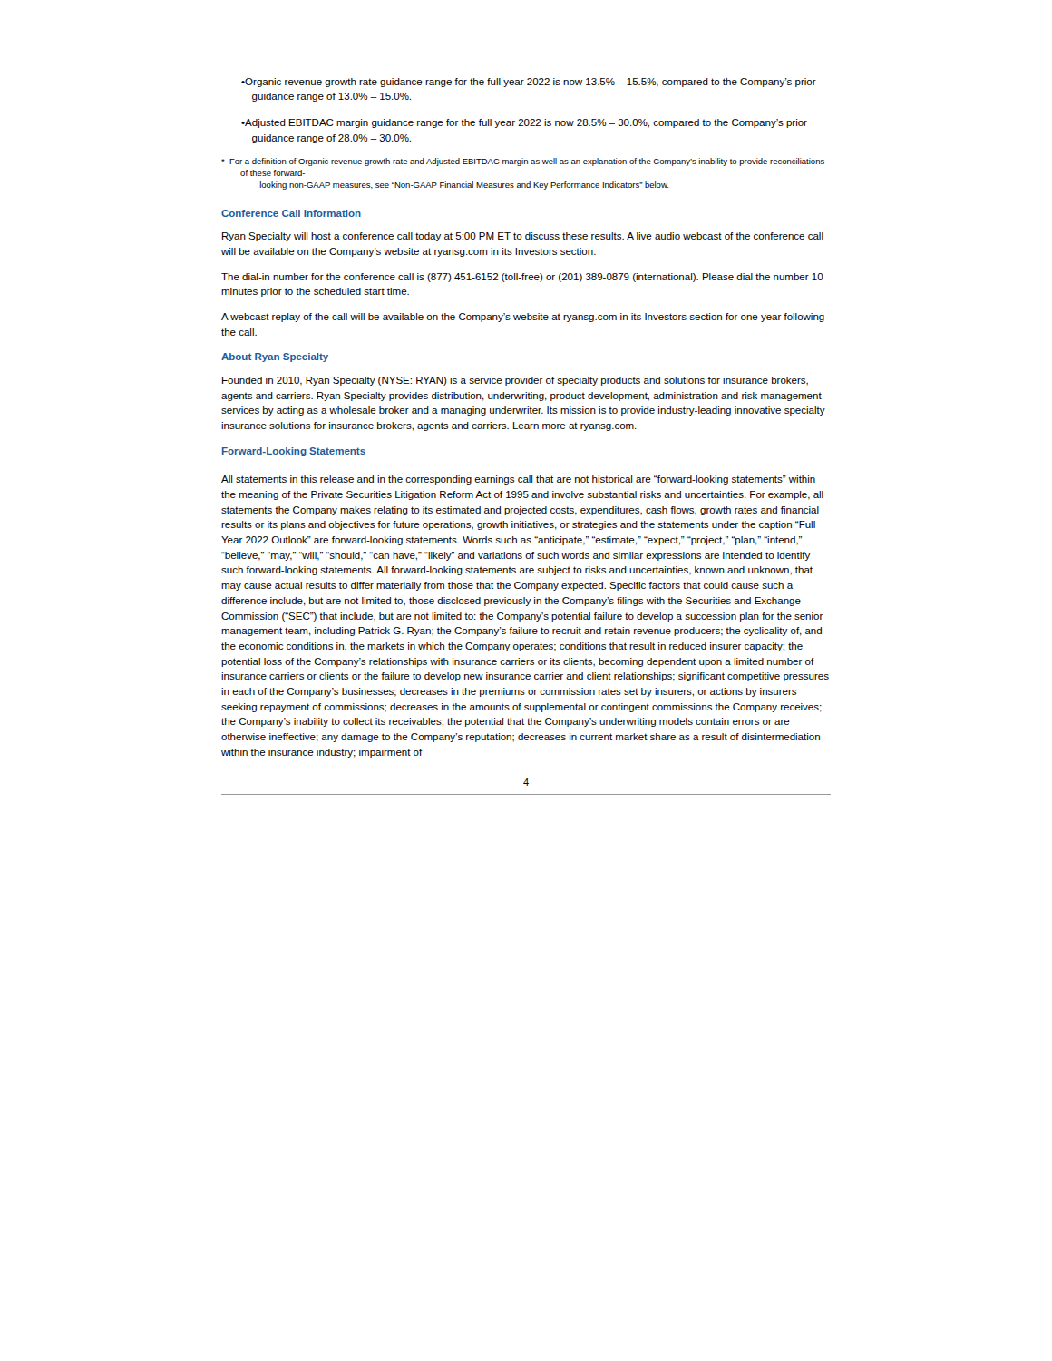•Organic revenue growth rate guidance range for the full year 2022 is now 13.5% – 15.5%, compared to the Company’s prior guidance range of 13.0% – 15.0%.
•Adjusted EBITDAC margin guidance range for the full year 2022 is now 28.5% – 30.0%, compared to the Company’s prior guidance range of 28.0% – 30.0%.
* For a definition of Organic revenue growth rate and Adjusted EBITDAC margin as well as an explanation of the Company’s inability to provide reconciliations of these forward-looking non-GAAP measures, see “Non-GAAP Financial Measures and Key Performance Indicators” below.
Conference Call Information
Ryan Specialty will host a conference call today at 5:00 PM ET to discuss these results. A live audio webcast of the conference call will be available on the Company’s website at ryansg.com in its Investors section.
The dial-in number for the conference call is (877) 451-6152 (toll-free) or (201) 389-0879 (international). Please dial the number 10 minutes prior to the scheduled start time.
A webcast replay of the call will be available on the Company’s website at ryansg.com in its Investors section for one year following the call.
About Ryan Specialty
Founded in 2010, Ryan Specialty (NYSE: RYAN) is a service provider of specialty products and solutions for insurance brokers, agents and carriers. Ryan Specialty provides distribution, underwriting, product development, administration and risk management services by acting as a wholesale broker and a managing underwriter. Its mission is to provide industry-leading innovative specialty insurance solutions for insurance brokers, agents and carriers. Learn more at ryansg.com.
Forward-Looking Statements
All statements in this release and in the corresponding earnings call that are not historical are “forward-looking statements” within the meaning of the Private Securities Litigation Reform Act of 1995 and involve substantial risks and uncertainties. For example, all statements the Company makes relating to its estimated and projected costs, expenditures, cash flows, growth rates and financial results or its plans and objectives for future operations, growth initiatives, or strategies and the statements under the caption “Full Year 2022 Outlook” are forward-looking statements. Words such as “anticipate,” “estimate,” “expect,” “project,” “plan,” “intend,” “believe,” “may,” “will,” “should,” “can have,” “likely” and variations of such words and similar expressions are intended to identify such forward-looking statements. All forward-looking statements are subject to risks and uncertainties, known and unknown, that may cause actual results to differ materially from those that the Company expected. Specific factors that could cause such a difference include, but are not limited to, those disclosed previously in the Company’s filings with the Securities and Exchange Commission (“SEC”) that include, but are not limited to: the Company’s potential failure to develop a succession plan for the senior management team, including Patrick G. Ryan; the Company’s failure to recruit and retain revenue producers; the cyclicality of, and the economic conditions in, the markets in which the Company operates; conditions that result in reduced insurer capacity; the potential loss of the Company’s relationships with insurance carriers or its clients, becoming dependent upon a limited number of insurance carriers or clients or the failure to develop new insurance carrier and client relationships; significant competitive pressures in each of the Company’s businesses; decreases in the premiums or commission rates set by insurers, or actions by insurers seeking repayment of commissions; decreases in the amounts of supplemental or contingent commissions the Company receives; the Company’s inability to collect its receivables; the potential that the Company’s underwriting models contain errors or are otherwise ineffective; any damage to the Company’s reputation; decreases in current market share as a result of disintermediation within the insurance industry; impairment of
4